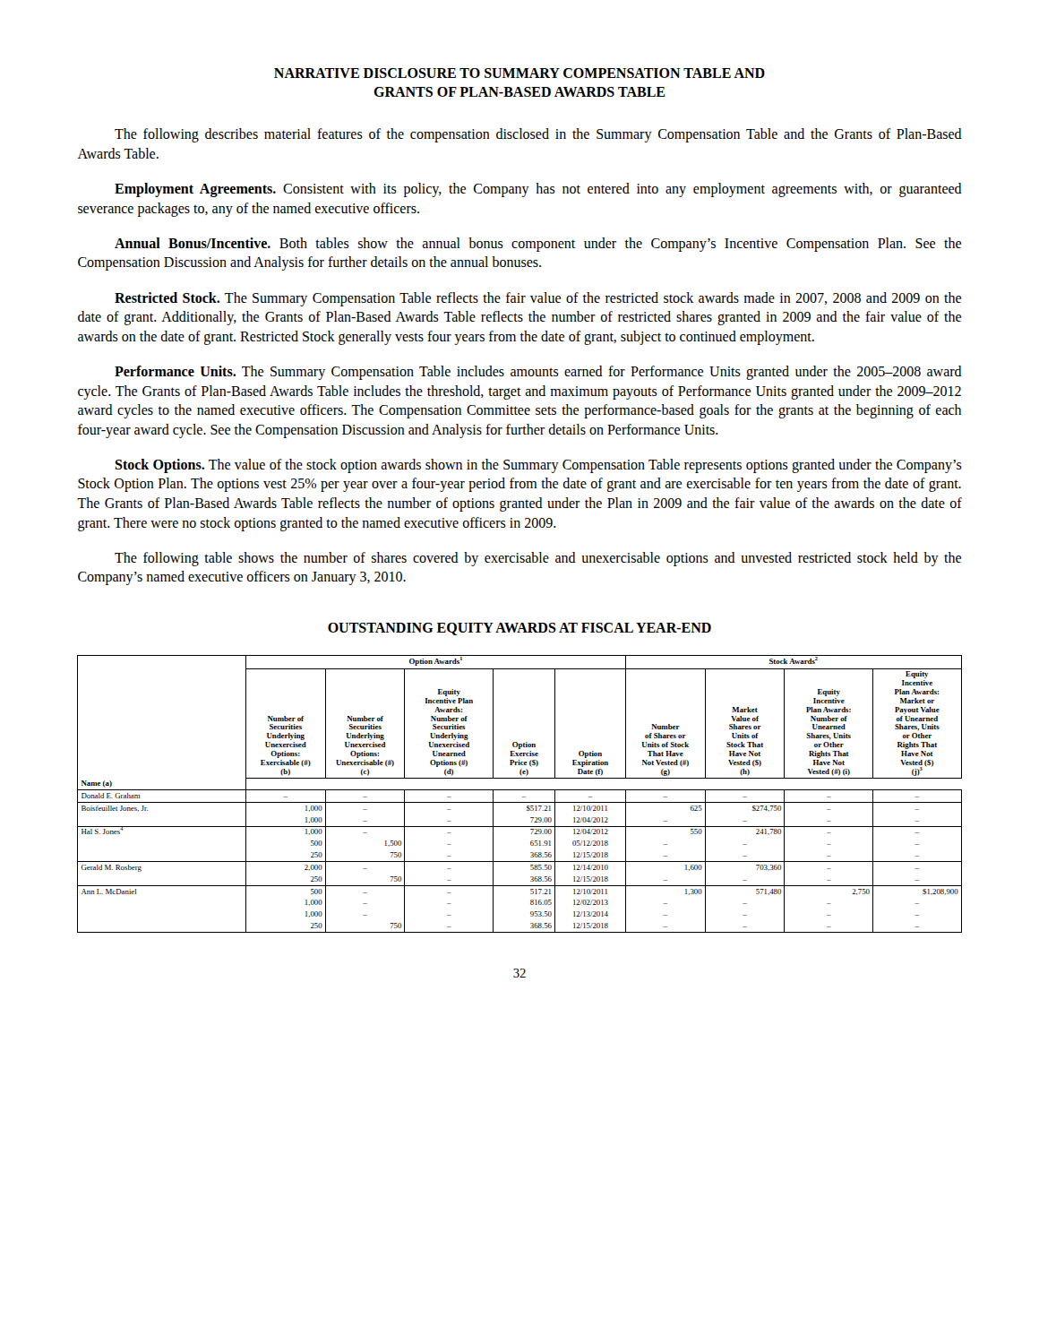NARRATIVE DISCLOSURE TO SUMMARY COMPENSATION TABLE AND
GRANTS OF PLAN-BASED AWARDS TABLE
The following describes material features of the compensation disclosed in the Summary Compensation Table and the Grants of Plan-Based Awards Table.
Employment Agreements. Consistent with its policy, the Company has not entered into any employment agreements with, or guaranteed severance packages to, any of the named executive officers.
Annual Bonus/Incentive. Both tables show the annual bonus component under the Company’s Incentive Compensation Plan. See the Compensation Discussion and Analysis for further details on the annual bonuses.
Restricted Stock. The Summary Compensation Table reflects the fair value of the restricted stock awards made in 2007, 2008 and 2009 on the date of grant. Additionally, the Grants of Plan-Based Awards Table reflects the number of restricted shares granted in 2009 and the fair value of the awards on the date of grant. Restricted Stock generally vests four years from the date of grant, subject to continued employment.
Performance Units. The Summary Compensation Table includes amounts earned for Performance Units granted under the 2005–2008 award cycle. The Grants of Plan-Based Awards Table includes the threshold, target and maximum payouts of Performance Units granted under the 2009–2012 award cycles to the named executive officers. The Compensation Committee sets the performance-based goals for the grants at the beginning of each four-year award cycle. See the Compensation Discussion and Analysis for further details on Performance Units.
Stock Options. The value of the stock option awards shown in the Summary Compensation Table represents options granted under the Company’s Stock Option Plan. The options vest 25% per year over a four-year period from the date of grant and are exercisable for ten years from the date of grant. The Grants of Plan-Based Awards Table reflects the number of options granted under the Plan in 2009 and the fair value of the awards on the date of grant. There were no stock options granted to the named executive officers in 2009.
The following table shows the number of shares covered by exercisable and unexercisable options and unvested restricted stock held by the Company’s named executive officers on January 3, 2010.
OUTSTANDING EQUITY AWARDS AT FISCAL YEAR-END
| | Option Awards 1 | Stock Awards 2 |
| --- | --- | --- |
| Number of Securities Underlying Unexercised Options: Exercisable (#) (b) | Number of Securities Underlying Unexercised Options: Unexercisable (#) (c) | Equity Incentive Plan Awards: Number of Securities Underlying Unexercised Unearned Options (#) (d) | Option Exercise Price ($) (e) | Option Expiration Date (f) | Number of Shares or Units of Stock That Have Not Vested (#) (g) | Market Value of Shares or Units of Stock That Have Not Vested ($) (h) | Equity Incentive Plan Awards: Number of Unearned Shares, Units or Other Rights That Have Not Vested (#) (i) | Equity Incentive Plan Awards: Market or Payout Value of Unearned Shares, Units or Other Rights That Have Not Vested ($) (j) 3 |
| Name (a) | |
| Donald E. Graham | – | – | – | – | – | – | – | – | – |
| Boisfeuillet Jones, Jr. | 1,000 | – | – | $517.21 | 12/10/2011 | 625 | $274,750 | – | – |
| | 1,000 | – | – | 729.00 | 12/04/2012 | – | – | – | – |
| Hal S. Jones 4 | 1,000 | – | – | 729.00 | 12/04/2012 | 550 | 241,780 | – | – |
| | 500 | 1,500 | – | 651.91 | 05/12/2018 | – | – | – | – |
| | 250 | 750 | – | 368.56 | 12/15/2018 | – | – | – | – |
| Gerald M. Rosberg | 2,000 | – | – | 585.50 | 12/14/2010 | 1,600 | 703,360 | – | – |
| | 250 | 750 | – | 368.56 | 12/15/2018 | – | – | – | – |
| Ann L. McDaniel | 500 | – | – | 517.21 | 12/10/2011 | 1,300 | 571,480 | 2,750 | $1,208,900 |
| | 1,000 | – | – | 816.05 | 12/02/2013 | – | – | – | – |
| | 1,000 | – | – | 953.50 | 12/13/2014 | – | – | – | – |
| | 250 | 750 | – | 368.56 | 12/15/2018 | – | – | – | – |
32